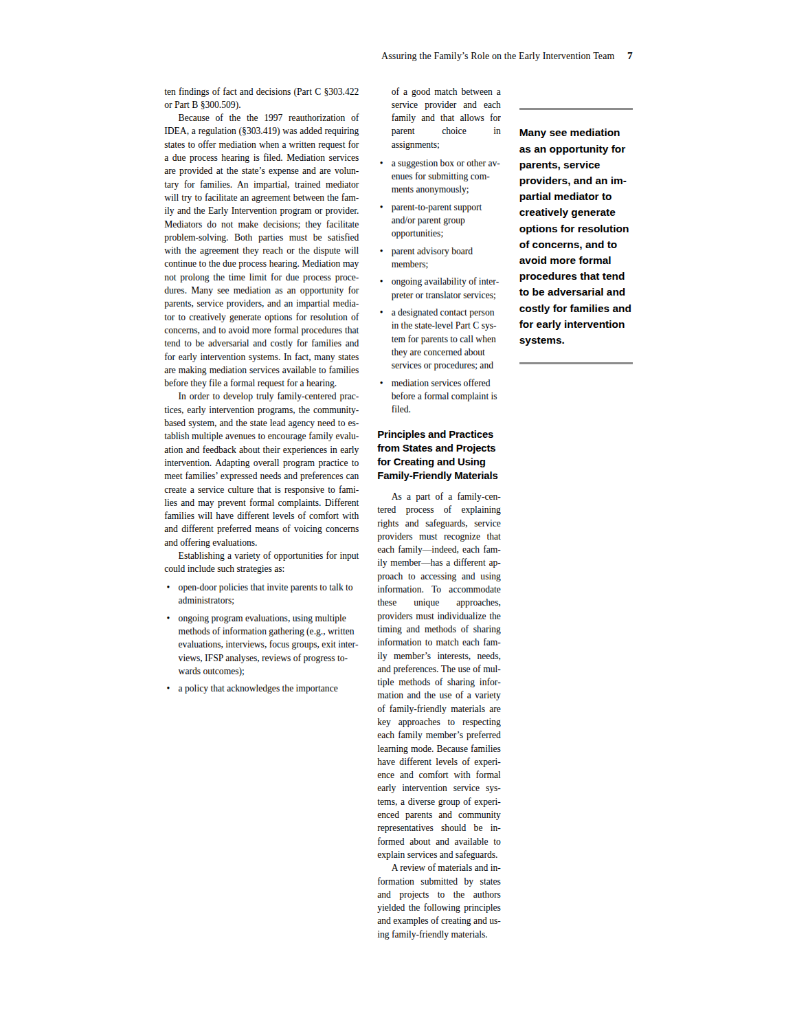Assuring the Family’s Role on the Early Intervention Team 7
ten findings of fact and decisions (Part C §303.422 or Part B §300.509).
Because of the the 1997 reauthorization of IDEA, a regulation (§303.419) was added requiring states to offer mediation when a written request for a due process hearing is filed. Mediation services are provided at the state’s expense and are voluntary for families. An impartial, trained mediator will try to facilitate an agreement between the family and the Early Intervention program or provider. Mediators do not make decisions; they facilitate problem-solving. Both parties must be satisfied with the agreement they reach or the dispute will continue to the due process hearing. Mediation may not prolong the time limit for due process procedures. Many see mediation as an opportunity for parents, service providers, and an impartial mediator to creatively generate options for resolution of concerns, and to avoid more formal procedures that tend to be adversarial and costly for families and for early intervention systems. In fact, many states are making mediation services available to families before they file a formal request for a hearing.
In order to develop truly family-centered practices, early intervention programs, the community-based system, and the state lead agency need to establish multiple avenues to encourage family evaluation and feedback about their experiences in early intervention. Adapting overall program practice to meet families’ expressed needs and preferences can create a service culture that is responsive to families and may prevent formal complaints. Different families will have different levels of comfort with and different preferred means of voicing concerns and offering evaluations.
Establishing a variety of opportunities for input could include such strategies as:
open-door policies that invite parents to talk to administrators;
ongoing program evaluations, using multiple methods of information gathering (e.g., written evaluations, interviews, focus groups, exit interviews, IFSP analyses, reviews of progress towards outcomes);
a policy that acknowledges the importance
Many see mediation as an opportunity for parents, service providers, and an impartial mediator to creatively generate options for resolution of concerns, and to avoid more formal procedures that tend to be adversarial and costly for families and for early intervention systems.
of a good match between a service provider and each family and that allows for parent choice in assignments;
a suggestion box or other avenues for submitting comments anonymously;
parent-to-parent support and/or parent group opportunities;
parent advisory board members;
ongoing availability of interpreter or translator services;
a designated contact person in the state-level Part C system for parents to call when they are concerned about services or procedures; and
mediation services offered before a formal complaint is filed.
Principles and Practices from States and Projects for Creating and Using Family-Friendly Materials
As a part of a family-centered process of explaining rights and safeguards, service providers must recognize that each family—indeed, each family member—has a different approach to accessing and using information. To accommodate these unique approaches, providers must individualize the timing and methods of sharing information to match each family member’s interests, needs, and preferences. The use of multiple methods of sharing information and the use of a variety of family-friendly materials are key approaches to respecting each family member’s preferred learning mode. Because families have different levels of experience and comfort with formal early intervention service systems, a diverse group of experienced parents and community representatives should be informed about and available to explain services and safeguards.
A review of materials and information submitted by states and projects to the authors yielded the following principles and examples of creating and using family-friendly materials.